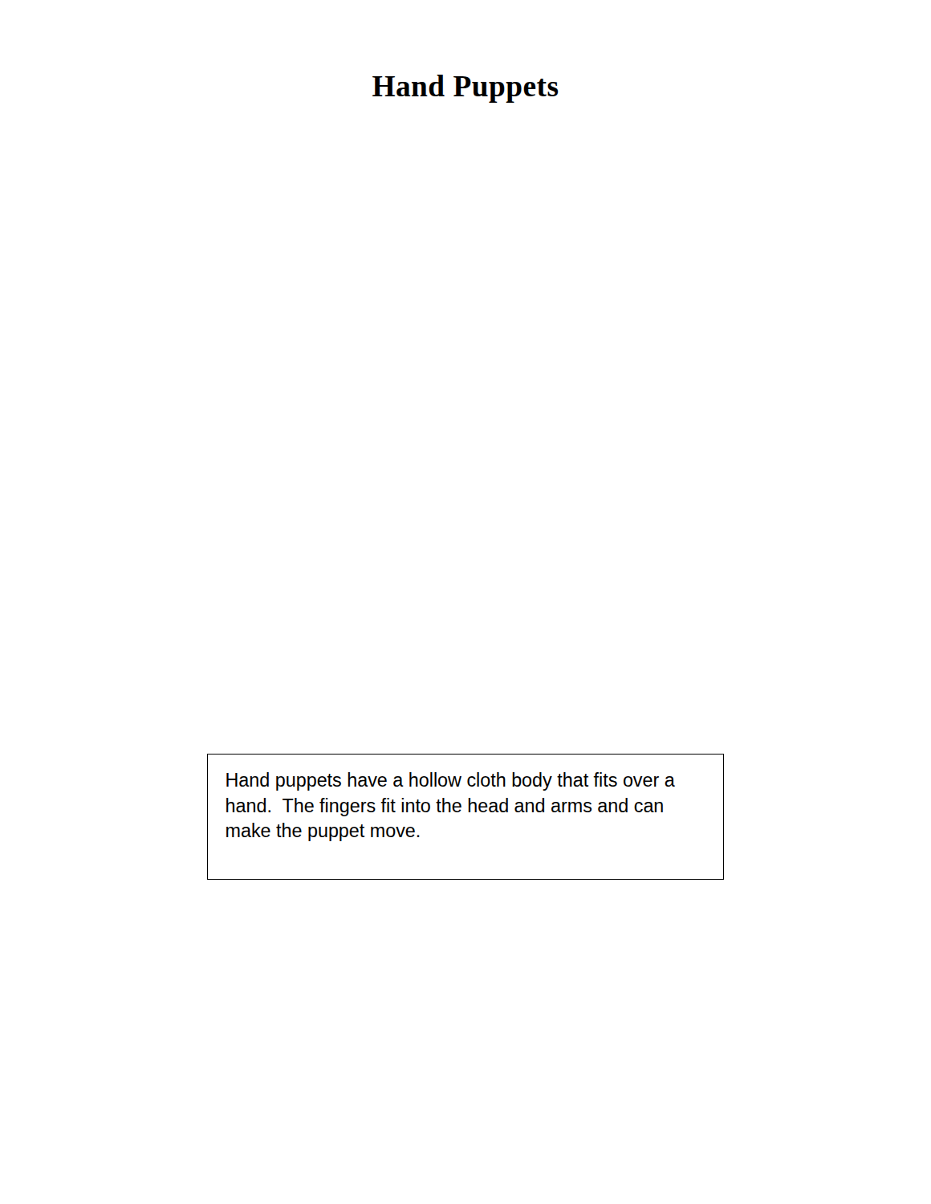Hand Puppets
Hand puppets have a hollow cloth body that fits over a hand. The fingers fit into the head and arms and can make the puppet move.